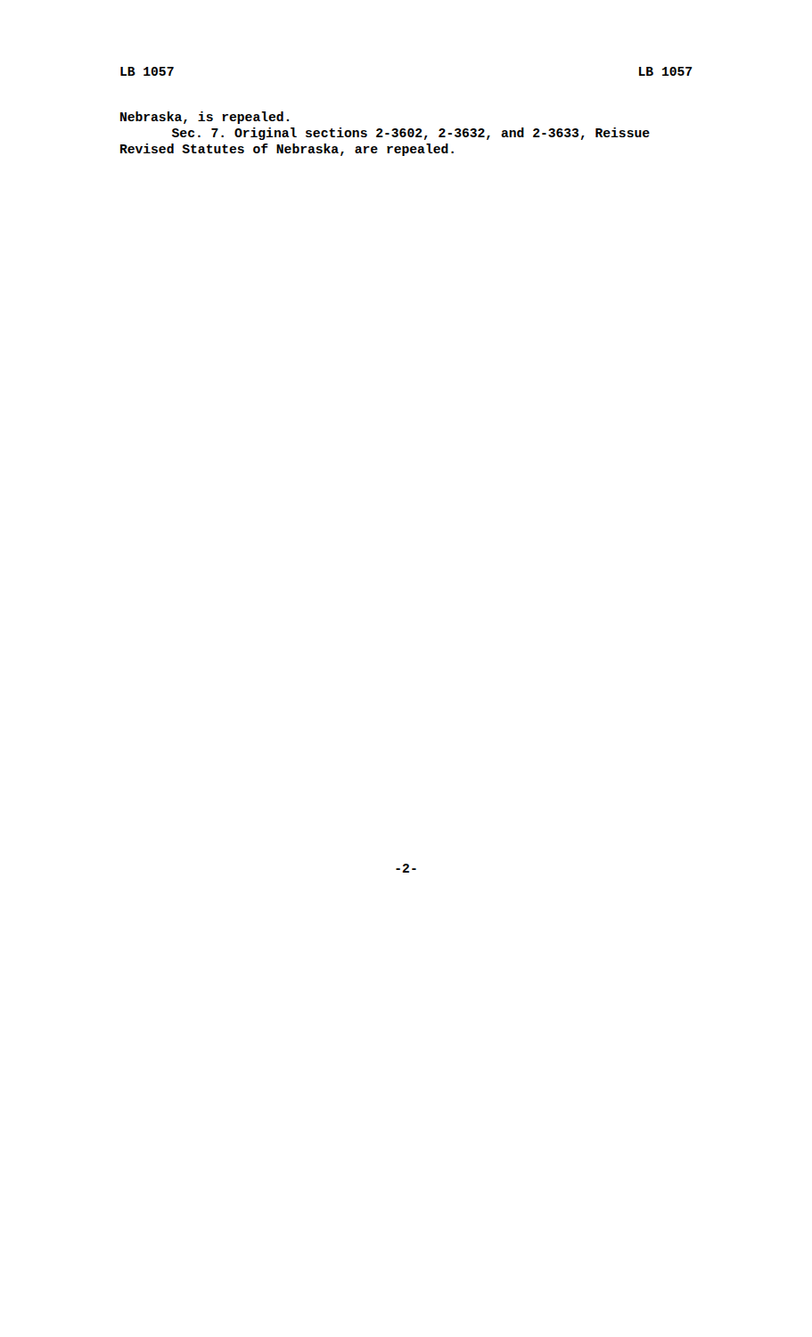LB 1057 LB 1057
Nebraska, is repealed.
Sec. 7. Original sections 2-3602, 2-3632, and 2-3633, Reissue Revised Statutes of Nebraska, are repealed.
-2-